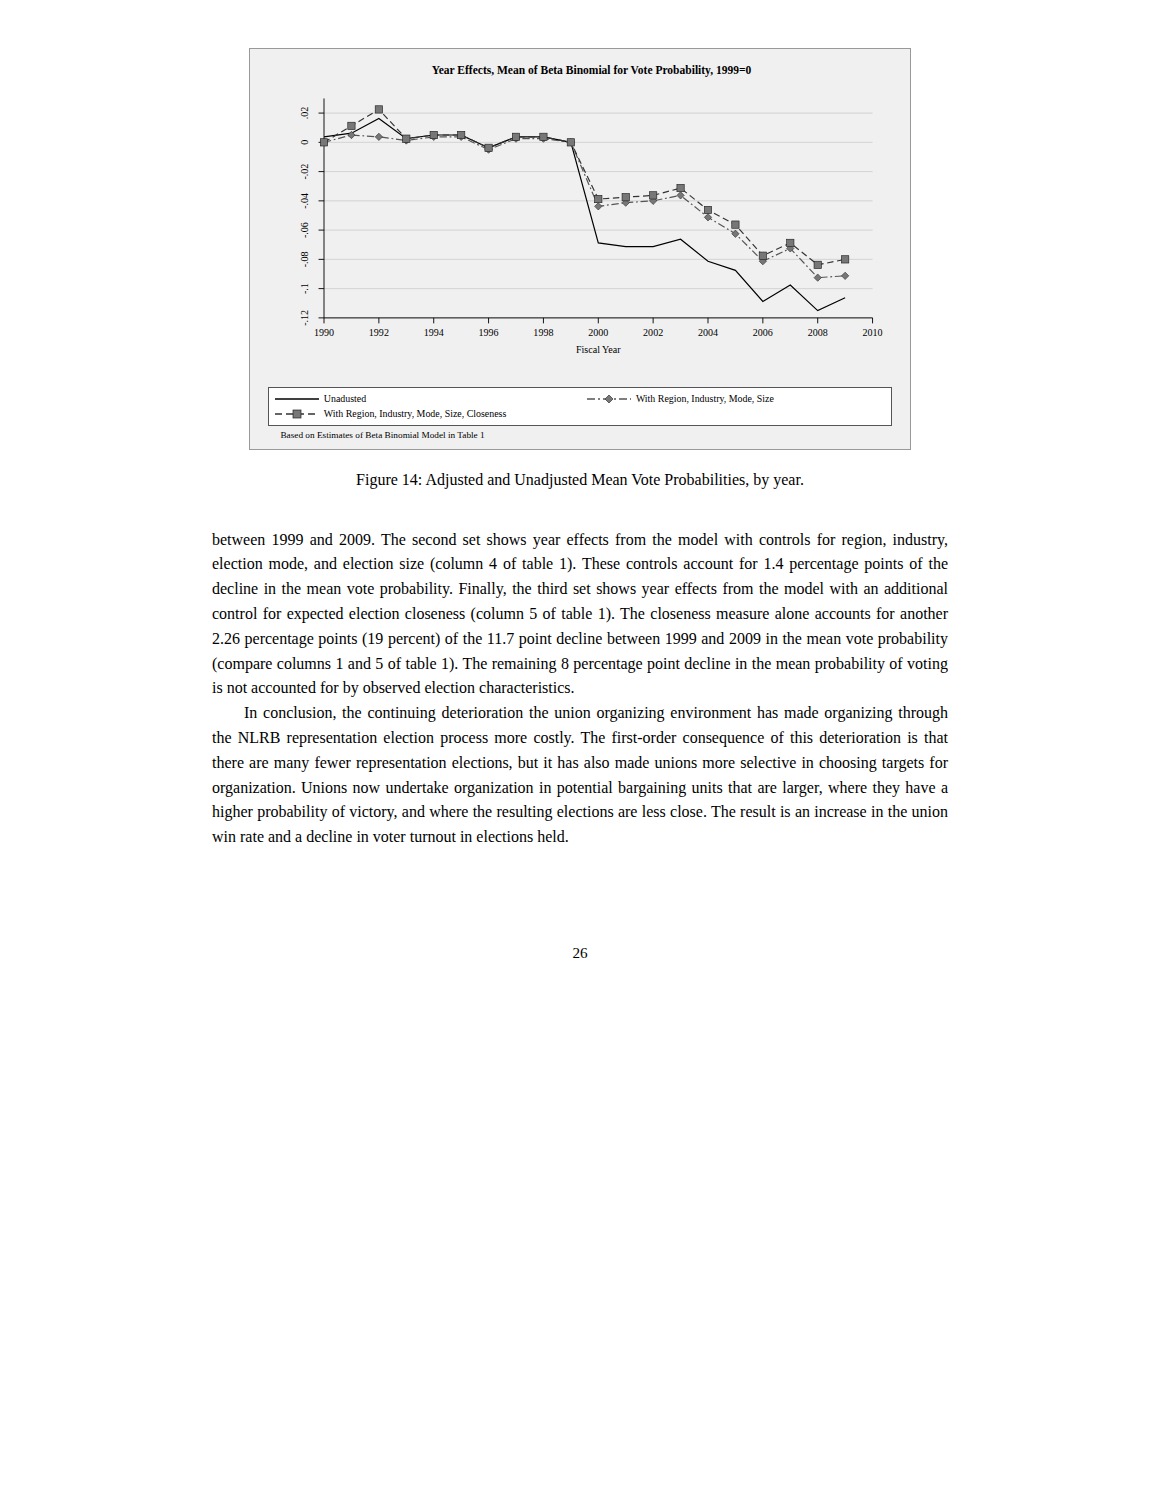Year Effects, Mean of Beta Binomial for Vote Probability, 1999=0
.02 0 -.02 -.04 -.06 -.08 -.1 -.12 1990 1992 1994 1996 1998 2000 2002 2004 2006 2008 2010 Fiscal Year
Unadusted
With Region, Industry, Mode, Size
With Region, Industry, Mode, Size, Closeness
Based on Estimates of Beta Binomial Model in Table 1
Figure 14: Adjusted and Unadjusted Mean Vote Probabilities, by year.
between 1999 and 2009. The second set shows year effects from the model with controls for region, industry, election mode, and election size (column 4 of table 1). These controls account for 1.4 percentage points of the decline in the mean vote probability. Finally, the third set shows year effects from the model with an additional control for expected election closeness (column 5 of table 1). The closeness measure alone accounts for another 2.26 percentage points (19 percent) of the 11.7 point decline between 1999 and 2009 in the mean vote probability (compare columns 1 and 5 of table 1). The remaining 8 percentage point decline in the mean probability of voting is not accounted for by observed election characteristics.
In conclusion, the continuing deterioration the union organizing environment has made organizing through the NLRB representation election process more costly. The first-order consequence of this deterioration is that there are many fewer representation elections, but it has also made unions more selective in choosing targets for organization. Unions now undertake organization in potential bargaining units that are larger, where they have a higher probability of victory, and where the resulting elections are less close. The result is an increase in the union win rate and a decline in voter turnout in elections held.
26